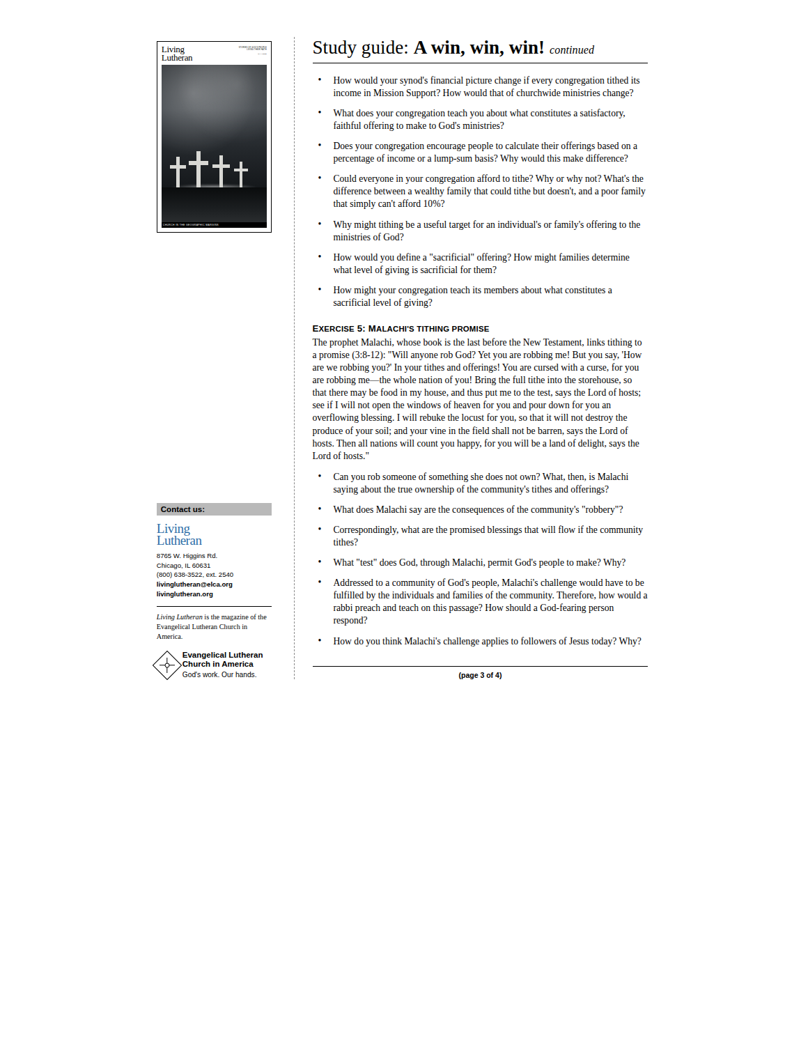Living Lutheran
STORIES OF GOD'S PEOPLE
LIVING THEIR FAITH MAY 2022
CHURCH IN THE GEOGRAPHIC MARGINS
Contact us:
Living Lutheran
8765 W. Higgins Rd.
Chicago, IL 60631
(800) 638-3522, ext. 2540
livinglutheran@elca.org
livinglutheran.org
Living Lutheran is the magazine of the Evangelical Lutheran Church in America.
Evangelical Lutheran Church in America God's work. Our hands.
Study guide: A win, win, win! continued
How would your synod's financial picture change if every congregation tithed its income in Mission Support? How would that of churchwide ministries change?
What does your congregation teach you about what constitutes a satisfactory, faithful offering to make to God's ministries?
Does your congregation encourage people to calculate their offerings based on a percentage of income or a lump-sum basis? Why would this make difference?
Could everyone in your congregation afford to tithe? Why or why not? What's the difference between a wealthy family that could tithe but doesn't, and a poor family that simply can't afford 10%?
Why might tithing be a useful target for an individual's or family's offering to the ministries of God?
How would you define a "sacrificial" offering? How might families determine what level of giving is sacrificial for them?
How might your congregation teach its members about what constitutes a sacrificial level of giving?
EXERCISE 5: MALACHI'S TITHING PROMISE
The prophet Malachi, whose book is the last before the New Testament, links tithing to a promise (3:8-12): "Will anyone rob God? Yet you are robbing me! But you say, 'How are we robbing you?' In your tithes and offerings! You are cursed with a curse, for you are robbing me—the whole nation of you! Bring the full tithe into the storehouse, so that there may be food in my house, and thus put me to the test, says the Lord of hosts; see if I will not open the windows of heaven for you and pour down for you an overflowing blessing. I will rebuke the locust for you, so that it will not destroy the produce of your soil; and your vine in the field shall not be barren, says the Lord of hosts. Then all nations will count you happy, for you will be a land of delight, says the Lord of hosts."
Can you rob someone of something she does not own? What, then, is Malachi saying about the true ownership of the community's tithes and offerings?
What does Malachi say are the consequences of the community's "robbery"?
Correspondingly, what are the promised blessings that will flow if the community tithes?
What "test" does God, through Malachi, permit God's people to make? Why?
Addressed to a community of God's people, Malachi's challenge would have to be fulfilled by the individuals and families of the community. Therefore, how would a rabbi preach and teach on this passage? How should a God-fearing person respond?
How do you think Malachi's challenge applies to followers of Jesus today? Why?
(page 3 of 4)